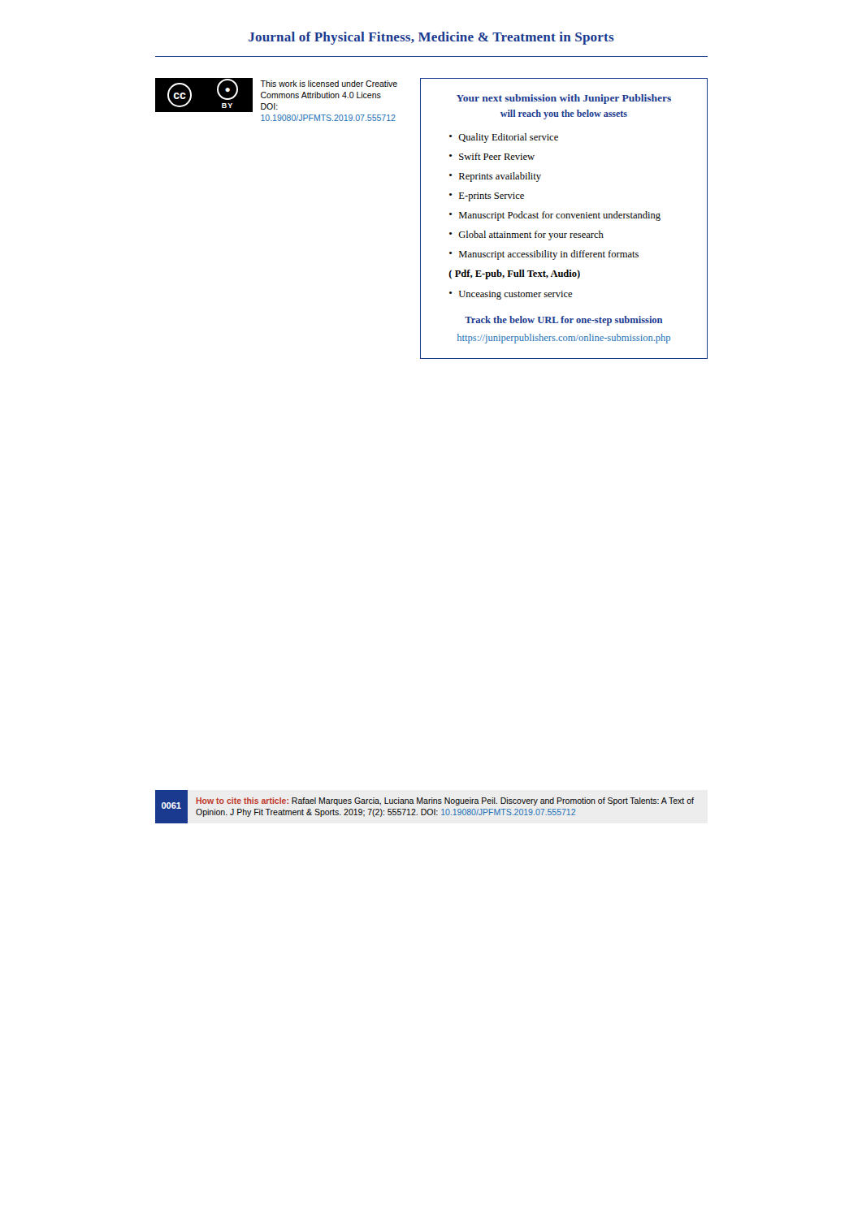Journal of Physical Fitness, Medicine & Treatment in Sports
cc
● BY
This work is licensed under Creative
Commons Attribution 4.0 Licens
DOI: 10.19080/JPFMTS.2019.07.555712
Your next submission with Juniper Publishers
will reach you the below assets
Quality Editorial service
Swift Peer Review
Reprints availability
E-prints Service
Manuscript Podcast for convenient understanding
Global attainment for your research
Manuscript accessibility in different formats
( Pdf, E-pub, Full Text, Audio)
Unceasing customer service
Track the below URL for one-step submission
https://juniperpublishers.com/online-submission.php
0061
How to cite this article: Rafael Marques Garcia, Luciana Marins Nogueira Peil. Discovery and Promotion of Sport Talents: A Text of Opinion. J Phy Fit Treatment & Sports. 2019; 7(2): 555712. DOI: 10.19080/JPFMTS.2019.07.555712